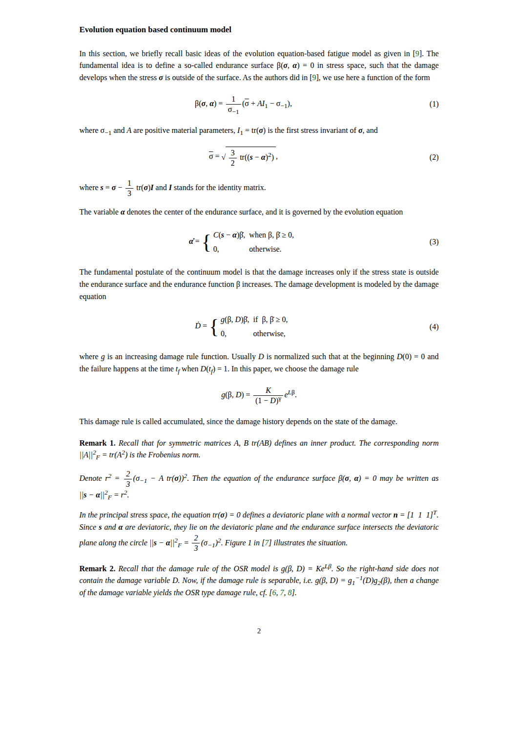Evolution equation based continuum model
In this section, we briefly recall basic ideas of the evolution equation-based fatigue model as given in [9]. The fundamental idea is to define a so-called endurance surface β(σ, α) = 0 in stress space, such that the damage develops when the stress σ is outside of the surface. As the authors did in [9], we use here a function of the form
β(σ, α) = 1 σ−1(σ + AI1 − σ−1),
(1)
where σ−1 and A are positive material parameters, I1 = tr(σ) is the first stress invariant of σ, and
σ = √32 tr((s − α)2),
(2)
where s = σ − 13 tr(σ)I and I stands for the identity matrix.
The variable α denotes the center of the endurance surface, and it is governed by the evolution equation
α̇ = {
| C ( s − α )β̇, | when β, β̇ ≥ 0, |
| 0, | otherwise. |
(3)
The fundamental postulate of the continuum model is that the damage increases only if the stress state is outside the endurance surface and the endurance function β increases. The damage development is modeled by the damage equation
Ḋ = {
| g (β, D )β̇, | if β, β̇ ≥ 0, |
| 0, | otherwise, |
(4)
where g is an increasing damage rule function. Usually D is normalized such that at the beginning D(0) = 0 and the failure happens at the time tf when D(tf) = 1. In this paper, we choose the damage rule
g(β, D) = K(1 − D)γ eLβ.
This damage rule is called accumulated, since the damage history depends on the state of the damage.
Remark 1. Recall that for symmetric matrices A, B tr(AB) defines an inner product. The corresponding norm ||A||2F = tr(A2) is the Frobenius norm.
Denote r2 = 23(σ−1 − A tr(σ))2. Then the equation of the endurance surface β(σ, α) = 0 may be written as ||s − α||2F = r2.
In the principal stress space, the equation tr(σ) = 0 defines a deviatoric plane with a normal vector n = [1 1 1]T. Since s and α are deviatoric, they lie on the deviatoric plane and the endurance surface intersects the deviatoric plane along the circle ||s − α||2F = 23(σ−1)2. Figure 1 in [7] illustrates the situation.
Remark 2. Recall that the damage rule of the OSR model is g(β, D) = KeLβ. So the right-hand side does not contain the damage variable D. Now, if the damage rule is separable, i.e. g(β, D) = g1−1(D)g2(β), then a change of the damage variable yields the OSR type damage rule, cf. [6, 7, 8].
2